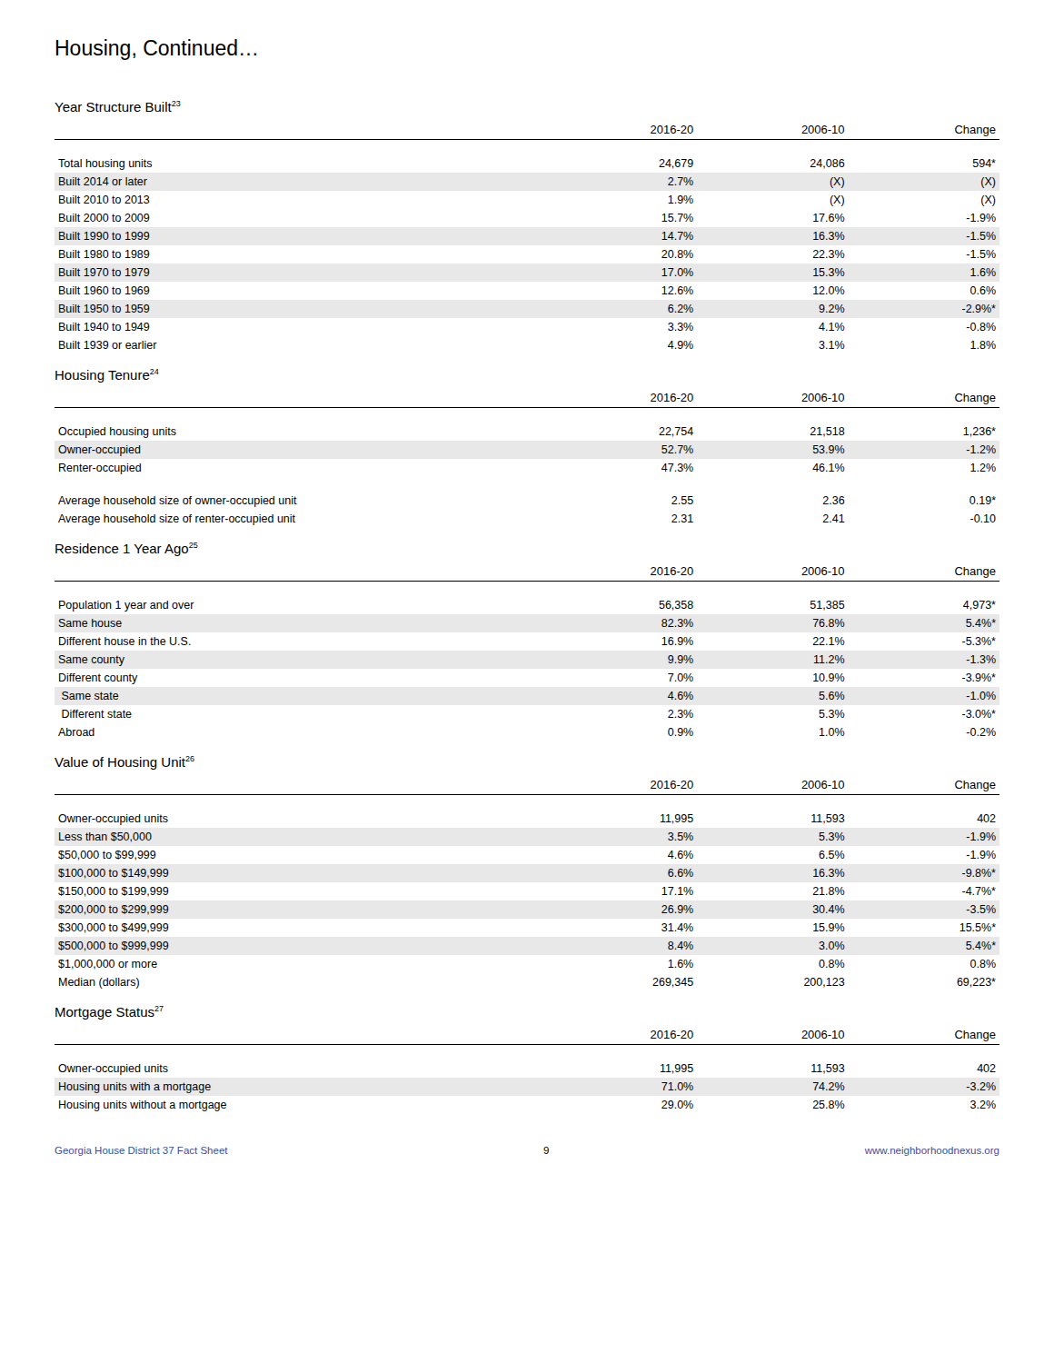Housing, Continued…
Year Structure Built 23
| | 2016-20 | 2006-10 | Change |
| --- | --- | --- | --- |
| Total housing units | 24,679 | 24,086 | 594* |
| Built 2014 or later | 2.7% | (X) | (X) |
| Built 2010 to 2013 | 1.9% | (X) | (X) |
| Built 2000 to 2009 | 15.7% | 17.6% | -1.9% |
| Built 1990 to 1999 | 14.7% | 16.3% | -1.5% |
| Built 1980 to 1989 | 20.8% | 22.3% | -1.5% |
| Built 1970 to 1979 | 17.0% | 15.3% | 1.6% |
| Built 1960 to 1969 | 12.6% | 12.0% | 0.6% |
| Built 1950 to 1959 | 6.2% | 9.2% | -2.9%* |
| Built 1940 to 1949 | 3.3% | 4.1% | -0.8% |
| Built 1939 or earlier | 4.9% | 3.1% | 1.8% |
Housing Tenure 24
| | 2016-20 | 2006-10 | Change |
| --- | --- | --- | --- |
| Occupied housing units | 22,754 | 21,518 | 1,236* |
| Owner-occupied | 52.7% | 53.9% | -1.2% |
| Renter-occupied | 47.3% | 46.1% | 1.2% |
| Average household size of owner-occupied unit | 2.55 | 2.36 | 0.19* |
| Average household size of renter-occupied unit | 2.31 | 2.41 | -0.10 |
Residence 1 Year Ago 25
| | 2016-20 | 2006-10 | Change |
| --- | --- | --- | --- |
| Population 1 year and over | 56,358 | 51,385 | 4,973* |
| Same house | 82.3% | 76.8% | 5.4%* |
| Different house in the U.S. | 16.9% | 22.1% | -5.3%* |
| Same county | 9.9% | 11.2% | -1.3% |
| Different county | 7.0% | 10.9% | -3.9%* |
| Same state | 4.6% | 5.6% | -1.0% |
| Different state | 2.3% | 5.3% | -3.0%* |
| Abroad | 0.9% | 1.0% | -0.2% |
Value of Housing Unit 26
| | 2016-20 | 2006-10 | Change |
| --- | --- | --- | --- |
| Owner-occupied units | 11,995 | 11,593 | 402 |
| Less than $50,000 | 3.5% | 5.3% | -1.9% |
| $50,000 to $99,999 | 4.6% | 6.5% | -1.9% |
| $100,000 to $149,999 | 6.6% | 16.3% | -9.8%* |
| $150,000 to $199,999 | 17.1% | 21.8% | -4.7%* |
| $200,000 to $299,999 | 26.9% | 30.4% | -3.5% |
| $300,000 to $499,999 | 31.4% | 15.9% | 15.5%* |
| $500,000 to $999,999 | 8.4% | 3.0% | 5.4%* |
| $1,000,000 or more | 1.6% | 0.8% | 0.8% |
| Median (dollars) | 269,345 | 200,123 | 69,223* |
Mortgage Status 27
| | 2016-20 | 2006-10 | Change |
| --- | --- | --- | --- |
| Owner-occupied units | 11,995 | 11,593 | 402 |
| Housing units with a mortgage | 71.0% | 74.2% | -3.2% |
| Housing units without a mortgage | 29.0% | 25.8% | 3.2% |
Georgia House District 37 Fact Sheet 9 www.neighborhoodnexus.org